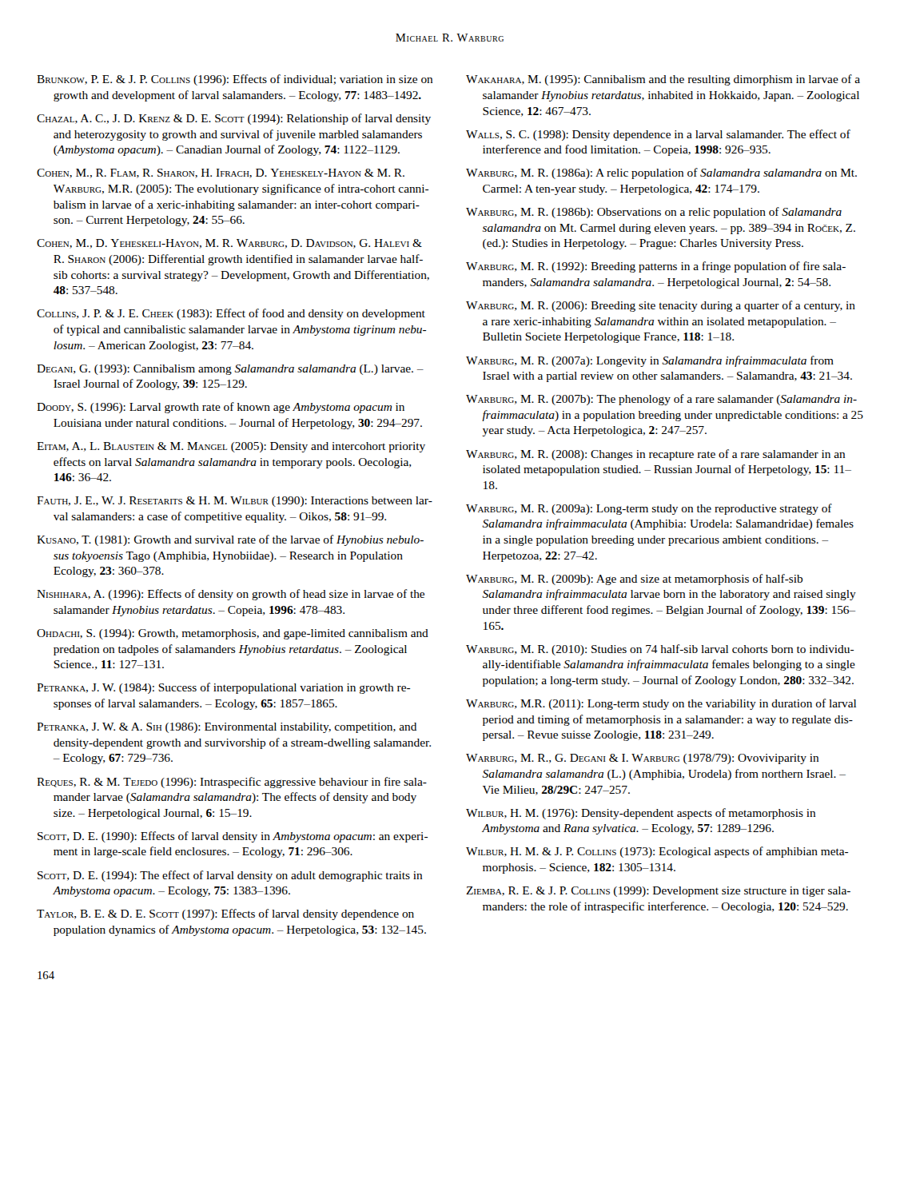Michael R. Warburg
Brunkow, P. E. & J. P. Collins (1996): Effects of individual; variation in size on growth and development of larval salamanders. – Ecology, 77: 1483–1492.
Chazal, A. C., J. D. Krenz & D. E. Scott (1994): Relationship of larval density and heterozygosity to growth and survival of juvenile marbled salamanders (Ambystoma opacum). – Canadian Journal of Zoology, 74: 1122–1129.
Cohen, M., R. Flam, R. Sharon, H. Ifrach, D. Yeheskely-Hayon & M. R. Warburg, M.R. (2005): The evolutionary significance of intra-cohort cannibalism in larvae of a xeric-inhabiting salamander: an inter-cohort comparison. – Current Herpetology, 24: 55–66.
Cohen, M., D. Yeheskeli-Hayon, M. R. Warburg, D. Davidson, G. Halevi & R. Sharon (2006): Differential growth identified in salamander larvae half-sib cohorts: a survival strategy? – Development, Growth and Differentiation, 48: 537–548.
Collins, J. P. & J. E. Cheek (1983): Effect of food and density on development of typical and cannibalistic salamander larvae in Ambystoma tigrinum nebulosum. – American Zoologist, 23: 77–84.
Degani, G. (1993): Cannibalism among Salamandra salamandra (L.) larvae. – Israel Journal of Zoology, 39: 125–129.
Doody, S. (1996): Larval growth rate of known age Ambystoma opacum in Louisiana under natural conditions. – Journal of Herpetology, 30: 294–297.
Eitam, A., L. Blaustein & M. Mangel (2005): Density and intercohort priority effects on larval Salamandra salamandra in temporary pools. Oecologia, 146: 36–42.
Fauth, J. E., W. J. Resetarits & H. M. Wilbur (1990): Interactions between larval salamanders: a case of competitive equality. – Oikos, 58: 91–99.
Kusano, T. (1981): Growth and survival rate of the larvae of Hynobius nebulosus tokyoensis Tago (Amphibia, Hynobiidae). – Research in Population Ecology, 23: 360–378.
Nishihara, A. (1996): Effects of density on growth of head size in larvae of the salamander Hynobius retardatus. – Copeia, 1996: 478–483.
Ohdachi, S. (1994): Growth, metamorphosis, and gape-limited cannibalism and predation on tadpoles of salamanders Hynobius retardatus. – Zoological Science., 11: 127–131.
Petranka, J. W. (1984): Success of interpopulational variation in growth responses of larval salamanders. – Ecology, 65: 1857–1865.
Petranka, J. W. & A. Sih (1986): Environmental instability, competition, and density-dependent growth and survivorship of a stream-dwelling salamander. – Ecology, 67: 729–736.
Reques, R. & M. Tejedo (1996): Intraspecific aggressive behaviour in fire salamander larvae (Salamandra salamandra): The effects of density and body size. – Herpetological Journal, 6: 15–19.
Scott, D. E. (1990): Effects of larval density in Ambystoma opacum: an experiment in large-scale field enclosures. – Ecology, 71: 296–306.
Scott, D. E. (1994): The effect of larval density on adult demographic traits in Ambystoma opacum. – Ecology, 75: 1383–1396.
Taylor, B. E. & D. E. Scott (1997): Effects of larval density dependence on population dynamics of Ambystoma opacum. – Herpetologica, 53: 132–145.
Wakahara, M. (1995): Cannibalism and the resulting dimorphism in larvae of a salamander Hynobius retardatus, inhabited in Hokkaido, Japan. – Zoological Science, 12: 467–473.
Walls, S. C. (1998): Density dependence in a larval salamander. The effect of interference and food limitation. – Copeia, 1998: 926–935.
Warburg, M. R. (1986a): A relic population of Salamandra salamandra on Mt. Carmel: A ten-year study. – Herpetologica, 42: 174–179.
Warburg, M. R. (1986b): Observations on a relic population of Salamandra salamandra on Mt. Carmel during eleven years. – pp. 389–394 in Roček, Z. (ed.): Studies in Herpetology. – Prague: Charles University Press.
Warburg, M. R. (1992): Breeding patterns in a fringe population of fire salamanders, Salamandra salamandra. – Herpetological Journal, 2: 54–58.
Warburg, M. R. (2006): Breeding site tenacity during a quarter of a century, in a rare xeric-inhabiting Salamandra within an isolated metapopulation. – Bulletin Societe Herpetologique France, 118: 1–18.
Warburg, M. R. (2007a): Longevity in Salamandra infraimmaculata from Israel with a partial review on other salamanders. – Salamandra, 43: 21–34.
Warburg, M. R. (2007b): The phenology of a rare salamander (Salamandra infraimmaculata) in a population breeding under unpredictable conditions: a 25 year study. – Acta Herpetologica, 2: 247–257.
Warburg, M. R. (2008): Changes in recapture rate of a rare salamander in an isolated metapopulation studied. – Russian Journal of Herpetology, 15: 11–18.
Warburg, M. R. (2009a): Long-term study on the reproductive strategy of Salamandra infraimmaculata (Amphibia: Urodela: Salamandridae) females in a single population breeding under precarious ambient conditions. – Herpetozoa, 22: 27–42.
Warburg, M. R. (2009b): Age and size at metamorphosis of half-sib Salamandra infraimmaculata larvae born in the laboratory and raised singly under three different food regimes. – Belgian Journal of Zoology, 139: 156–165.
Warburg, M. R. (2010): Studies on 74 half-sib larval cohorts born to individually-identifiable Salamandra infraimmaculata females belonging to a single population; a long-term study. – Journal of Zoology London, 280: 332–342.
Warburg, M.R. (2011): Long-term study on the variability in duration of larval period and timing of metamorphosis in a salamander: a way to regulate dispersal. – Revue suisse Zoologie, 118: 231–249.
Warburg, M. R., G. Degani & I. Warburg (1978/79): Ovoviviparity in Salamandra salamandra (L.) (Amphibia, Urodela) from northern Israel. – Vie Milieu, 28/29C: 247–257.
Wilbur, H. M. (1976): Density-dependent aspects of metamorphosis in Ambystoma and Rana sylvatica. – Ecology, 57: 1289–1296.
Wilbur, H. M. & J. P. Collins (1973): Ecological aspects of amphibian metamorphosis. – Science, 182: 1305–1314.
Ziemba, R. E. & J. P. Collins (1999): Development size structure in tiger salamanders: the role of intraspecific interference. – Oecologia, 120: 524–529.
164